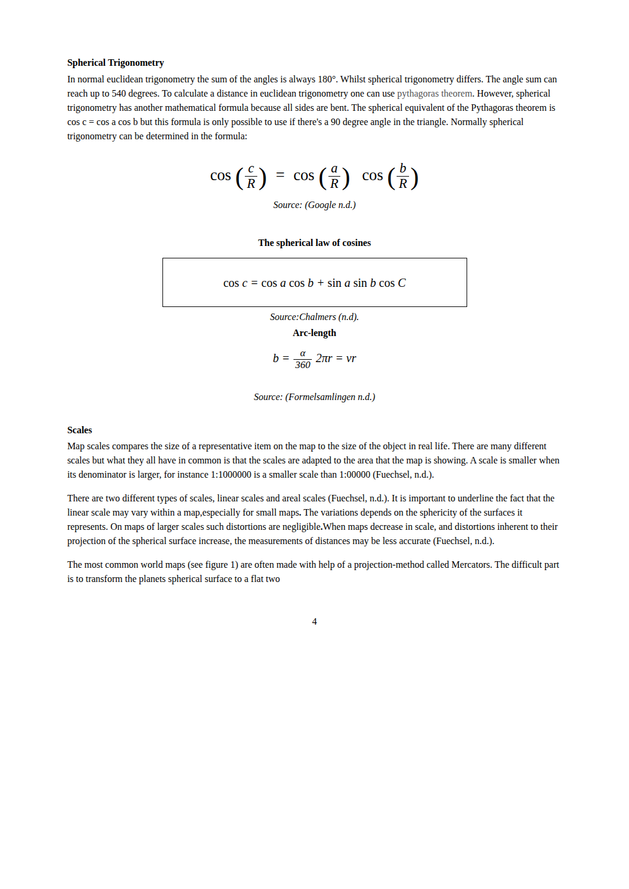Spherical Trigonometry
In normal euclidean trigonometry the sum of the angles is always 180°. Whilst spherical trigonometry differs. The angle sum can reach up to 540 degrees. To calculate a distance in euclidean trigonometry one can use pythagoras theorem. However, spherical trigonometry has another mathematical formula because all sides are bent. The spherical equivalent of the Pythagoras theorem is cos c = cos a cos b but this formula is only possible to use if there's a 90 degree angle in the triangle. Normally spherical trigonometry can be determined in the formula:
cos (cR) = cos (aR) cos (bR)
Source: (Google n.d.)
The spherical law of cosines
cos c = cos a cos b + sin a sin b cos C
Source:Chalmers (n.d).
Arc-length
b = α 360 2πr = vr
Source: (Formelsamlingen n.d.)
Scales
Map scales compares the size of a representative item on the map to the size of the object in real life. There are many different scales but what they all have in common is that the scales are adapted to the area that the map is showing. A scale is smaller when its denominator is larger, for instance 1:1000000 is a smaller scale than 1:00000 (Fuechsel, n.d.).
There are two different types of scales, linear scales and areal scales (Fuechsel, n.d.). It is important to underline the fact that the linear scale may vary within a map,especially for small maps. The variations depends on the sphericity of the surfaces it represents. On maps of larger scales such distortions are negligible. When maps decrease in scale, and distortions inherent to their projection of the spherical surface increase, the measurements of distances may be less accurate (Fuechsel, n.d.).
The most common world maps (see figure 1) are often made with help of a projection-method called Mercators. The difficult part is to transform the planets spherical surface to a flat two
4